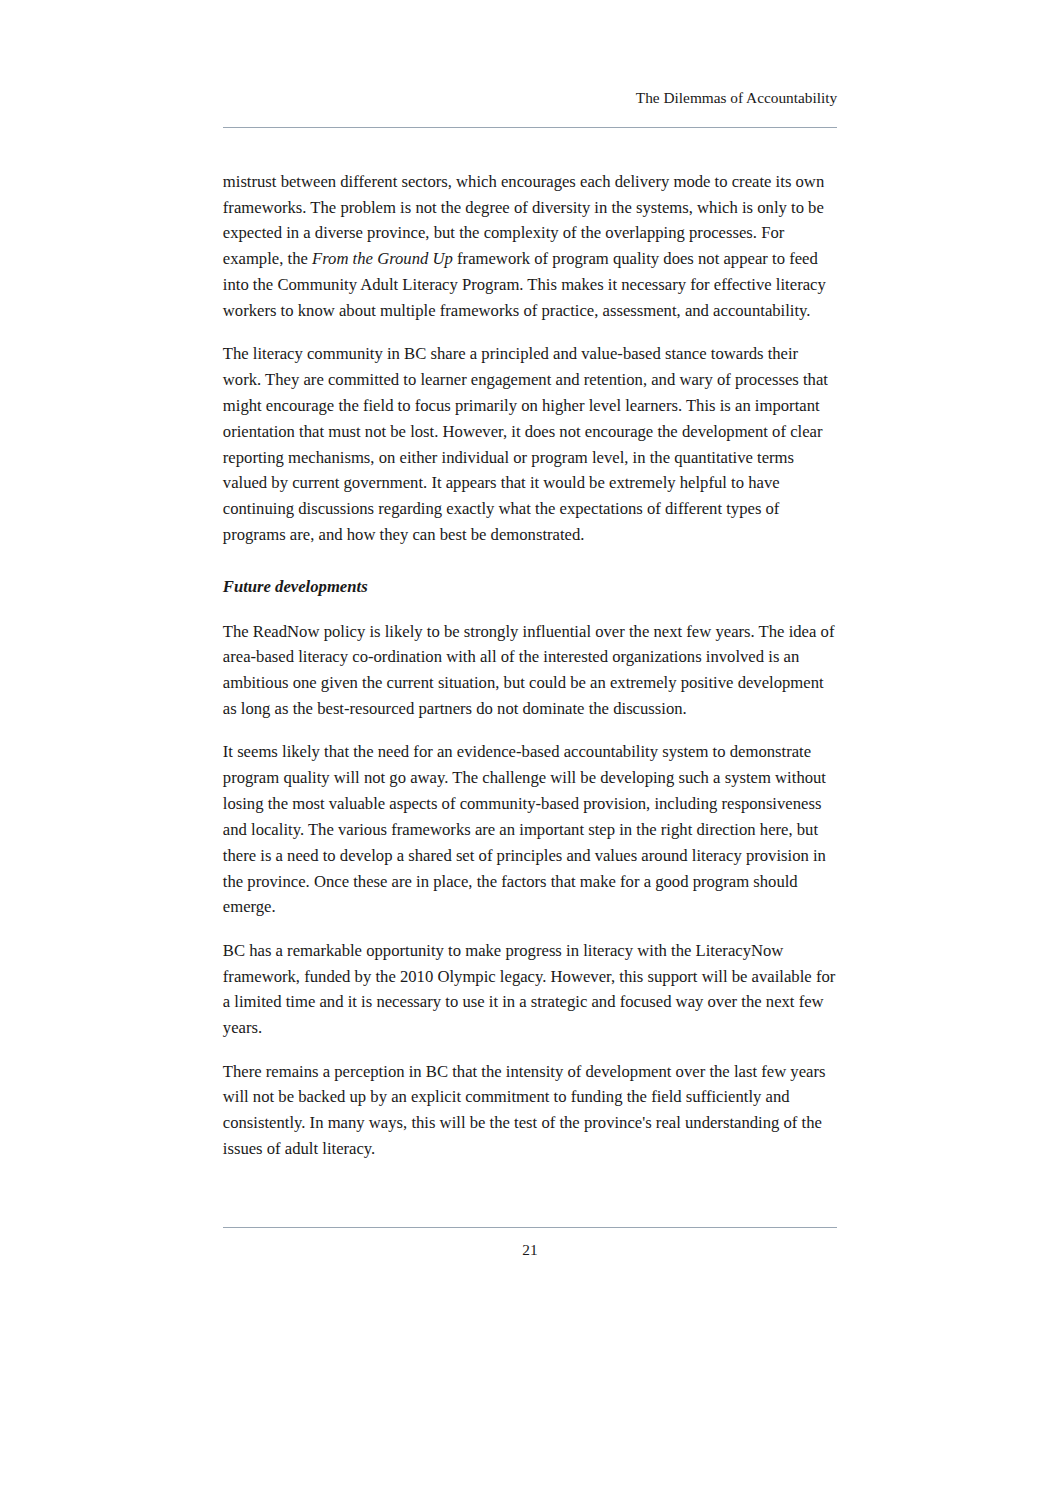The Dilemmas of Accountability
mistrust between different sectors, which encourages each delivery mode to create its own frameworks. The problem is not the degree of diversity in the systems, which is only to be expected in a diverse province, but the complexity of the overlapping processes. For example, the From the Ground Up framework of program quality does not appear to feed into the Community Adult Literacy Program. This makes it necessary for effective literacy workers to know about multiple frameworks of practice, assessment, and accountability.
The literacy community in BC share a principled and value-based stance towards their work. They are committed to learner engagement and retention, and wary of processes that might encourage the field to focus primarily on higher level learners. This is an important orientation that must not be lost. However, it does not encourage the development of clear reporting mechanisms, on either individual or program level, in the quantitative terms valued by current government. It appears that it would be extremely helpful to have continuing discussions regarding exactly what the expectations of different types of programs are, and how they can best be demonstrated.
Future developments
The ReadNow policy is likely to be strongly influential over the next few years. The idea of area-based literacy co-ordination with all of the interested organizations involved is an ambitious one given the current situation, but could be an extremely positive development as long as the best-resourced partners do not dominate the discussion.
It seems likely that the need for an evidence-based accountability system to demonstrate program quality will not go away. The challenge will be developing such a system without losing the most valuable aspects of community-based provision, including responsiveness and locality. The various frameworks are an important step in the right direction here, but there is a need to develop a shared set of principles and values around literacy provision in the province. Once these are in place, the factors that make for a good program should emerge.
BC has a remarkable opportunity to make progress in literacy with the LiteracyNow framework, funded by the 2010 Olympic legacy. However, this support will be available for a limited time and it is necessary to use it in a strategic and focused way over the next few years.
There remains a perception in BC that the intensity of development over the last few years will not be backed up by an explicit commitment to funding the field sufficiently and consistently. In many ways, this will be the test of the province's real understanding of the issues of adult literacy.
21